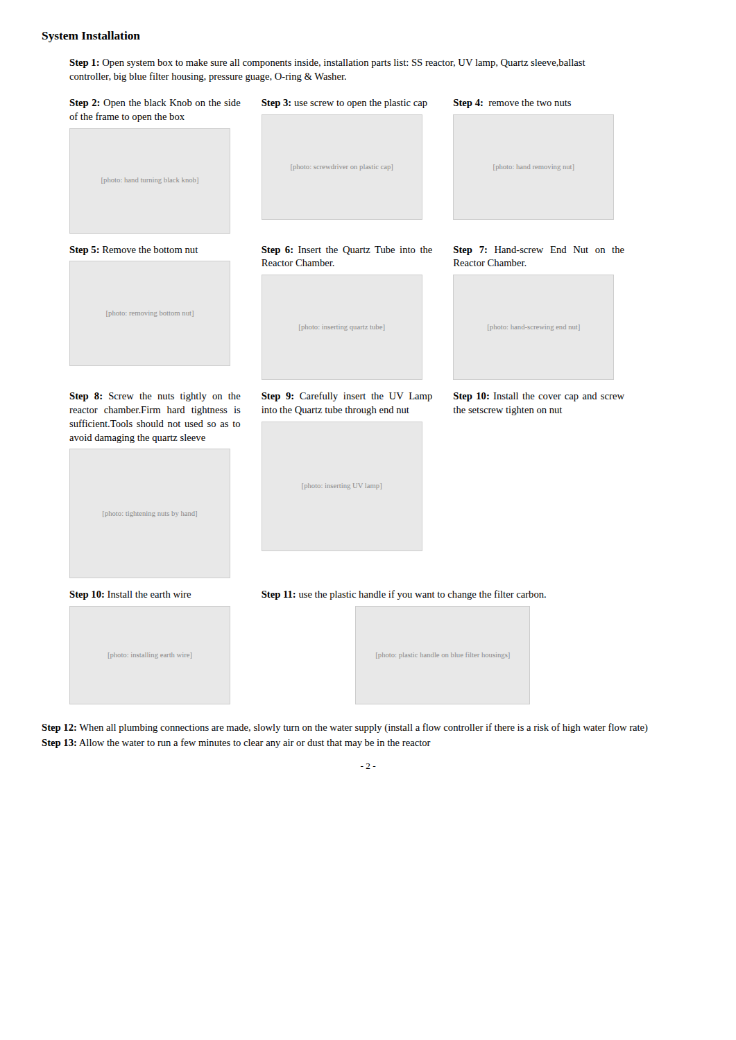System Installation
Step 1: Open system box to make sure all components inside, installation parts list: SS reactor, UV lamp, Quartz sleeve,ballast controller, big blue filter housing, pressure guage, O-ring & Washer.
Step 2: Open the black Knob on the side of the frame to open the box
[photo: hand turning black knob]
Step 3: use screw to open the plastic cap
[photo: screwdriver on plastic cap]
Step 4: remove the two nuts
[photo: hand removing nut]
Step 5: Remove the bottom nut
[photo: removing bottom nut]
Step 6: Insert the Quartz Tube into the Reactor Chamber.
[photo: inserting quartz tube]
Step 7: Hand-screw End Nut on the Reactor Chamber.
[photo: hand-screwing end nut]
Step 8: Screw the nuts tightly on the reactor chamber.Firm hard tightness is sufficient.Tools should not used so as to avoid damaging the quartz sleeve
[photo: tightening nuts by hand]
Step 9: Carefully insert the UV Lamp into the Quartz tube through end nut
[photo: inserting UV lamp]
Step 10: Install the cover cap and screw the setscrew tighten on nut
Step 10: Install the earth wire
[photo: installing earth wire]
Step 11: use the plastic handle if you want to change the filter carbon.
[photo: plastic handle on blue filter housings]
Step 12: When all plumbing connections are made, slowly turn on the water supply (install a flow controller if there is a risk of high water flow rate)
Step 13: Allow the water to run a few minutes to clear any air or dust that may be in the reactor
- 2 -